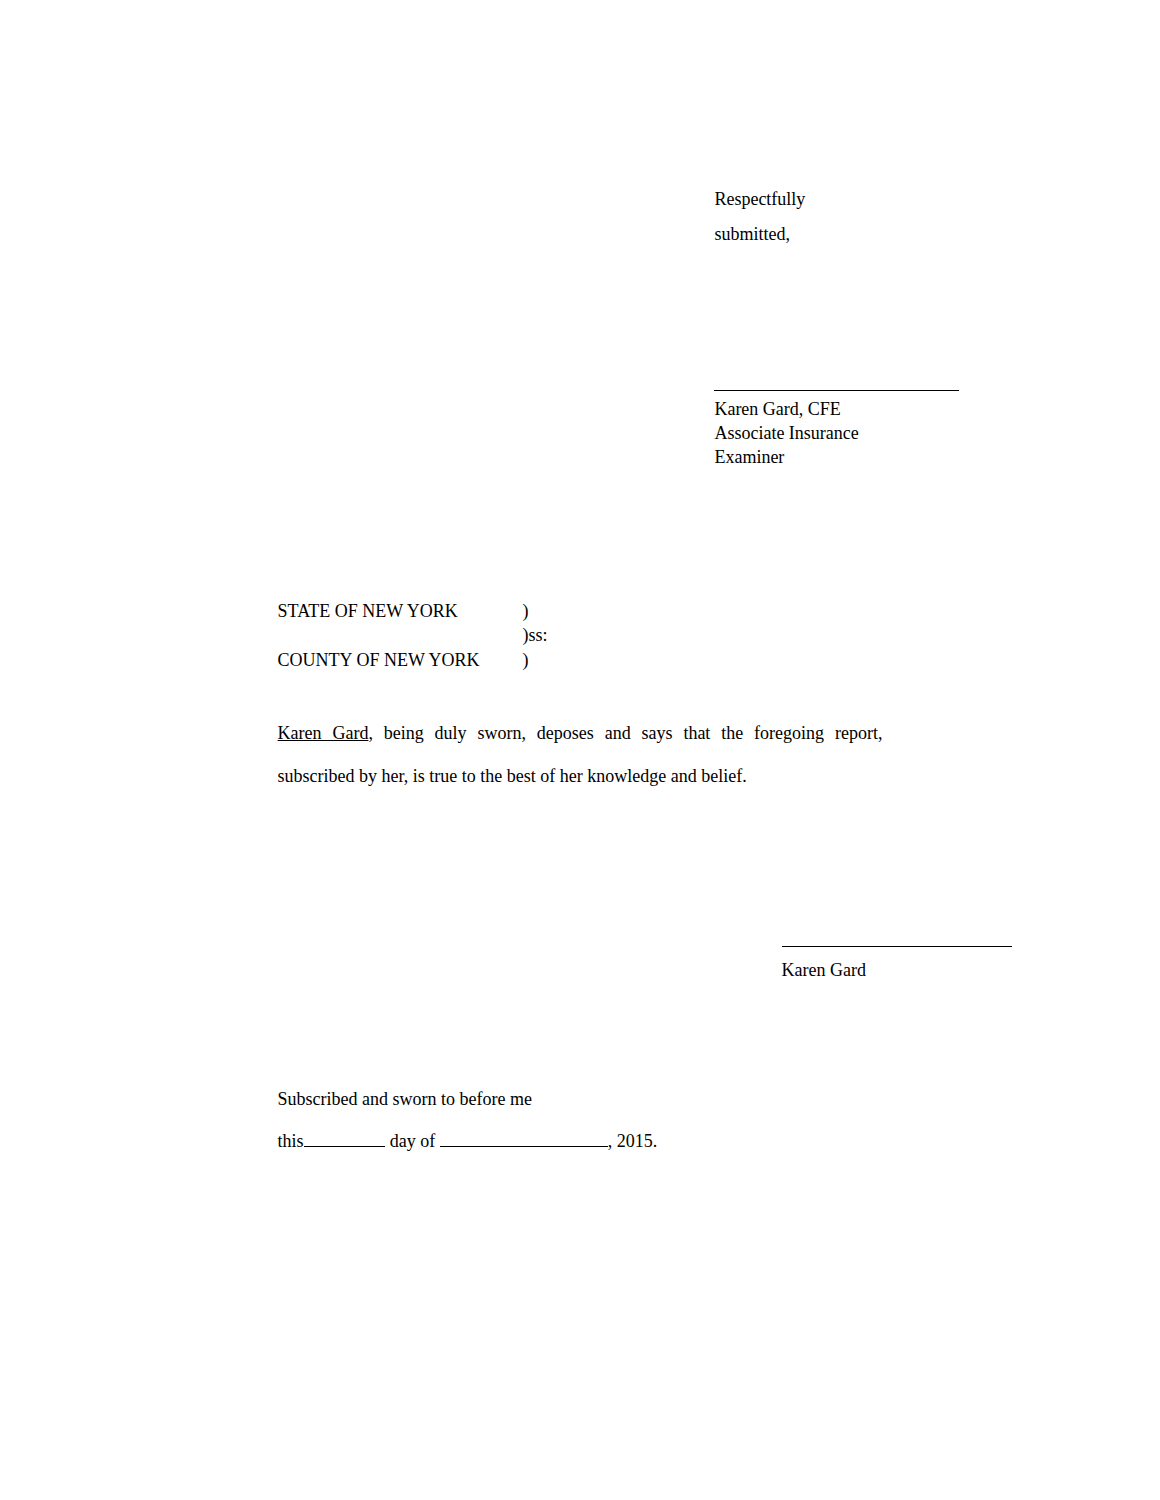Respectfully submitted,
Karen Gard, CFE
Associate Insurance Examiner
STATE OF NEW YORK)
)ss:
COUNTY OF NEW YORK)
Karen Gard, being duly sworn, deposes and says that the foregoing report, subscribed by her, is true to the best of her knowledge and belief.
Karen Gard
Subscribed and sworn to before me
this day of , 2015.